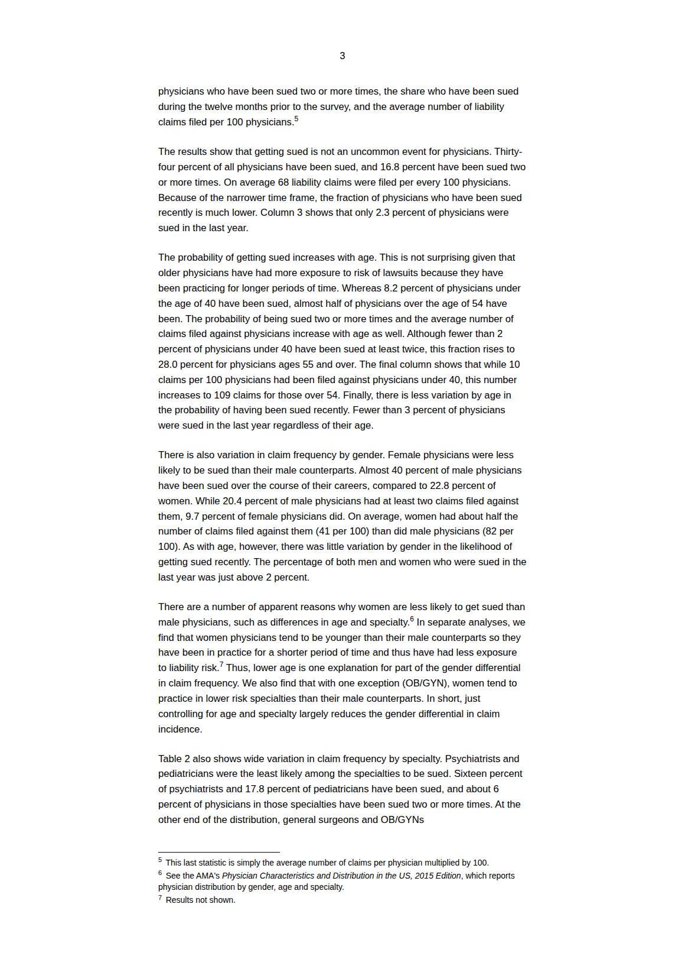3
physicians who have been sued two or more times, the share who have been sued during the twelve months prior to the survey, and the average number of liability claims filed per 100 physicians.5
The results show that getting sued is not an uncommon event for physicians. Thirty-four percent of all physicians have been sued, and 16.8 percent have been sued two or more times. On average 68 liability claims were filed per every 100 physicians. Because of the narrower time frame, the fraction of physicians who have been sued recently is much lower. Column 3 shows that only 2.3 percent of physicians were sued in the last year.
The probability of getting sued increases with age. This is not surprising given that older physicians have had more exposure to risk of lawsuits because they have been practicing for longer periods of time. Whereas 8.2 percent of physicians under the age of 40 have been sued, almost half of physicians over the age of 54 have been. The probability of being sued two or more times and the average number of claims filed against physicians increase with age as well. Although fewer than 2 percent of physicians under 40 have been sued at least twice, this fraction rises to 28.0 percent for physicians ages 55 and over. The final column shows that while 10 claims per 100 physicians had been filed against physicians under 40, this number increases to 109 claims for those over 54. Finally, there is less variation by age in the probability of having been sued recently. Fewer than 3 percent of physicians were sued in the last year regardless of their age.
There is also variation in claim frequency by gender. Female physicians were less likely to be sued than their male counterparts. Almost 40 percent of male physicians have been sued over the course of their careers, compared to 22.8 percent of women. While 20.4 percent of male physicians had at least two claims filed against them, 9.7 percent of female physicians did. On average, women had about half the number of claims filed against them (41 per 100) than did male physicians (82 per 100). As with age, however, there was little variation by gender in the likelihood of getting sued recently. The percentage of both men and women who were sued in the last year was just above 2 percent.
There are a number of apparent reasons why women are less likely to get sued than male physicians, such as differences in age and specialty.6 In separate analyses, we find that women physicians tend to be younger than their male counterparts so they have been in practice for a shorter period of time and thus have had less exposure to liability risk.7 Thus, lower age is one explanation for part of the gender differential in claim frequency. We also find that with one exception (OB/GYN), women tend to practice in lower risk specialties than their male counterparts. In short, just controlling for age and specialty largely reduces the gender differential in claim incidence.
Table 2 also shows wide variation in claim frequency by specialty. Psychiatrists and pediatricians were the least likely among the specialties to be sued. Sixteen percent of psychiatrists and 17.8 percent of pediatricians have been sued, and about 6 percent of physicians in those specialties have been sued two or more times. At the other end of the distribution, general surgeons and OB/GYNs
5 This last statistic is simply the average number of claims per physician multiplied by 100.
6 See the AMA's Physician Characteristics and Distribution in the US, 2015 Edition, which reports physician distribution by gender, age and specialty.
7 Results not shown.